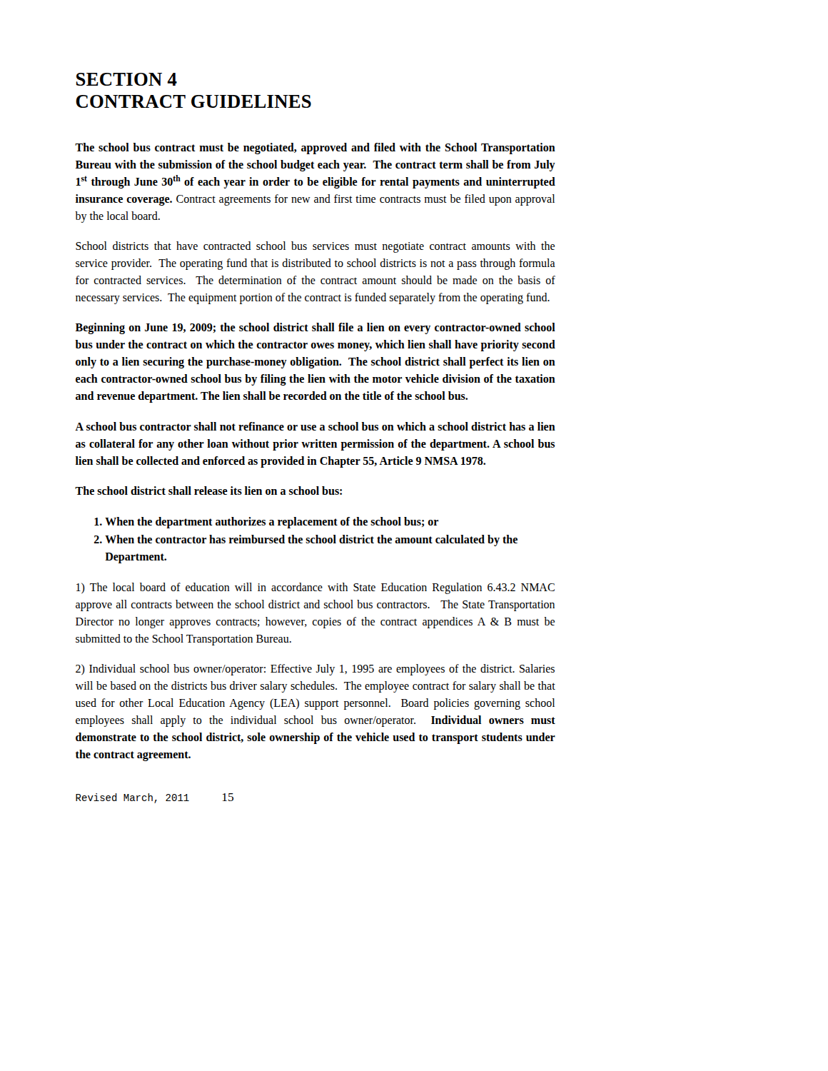SECTION 4
CONTRACT GUIDELINES
The school bus contract must be negotiated, approved and filed with the School Transportation Bureau with the submission of the school budget each year. The contract term shall be from July 1st through June 30th of each year in order to be eligible for rental payments and uninterrupted insurance coverage. Contract agreements for new and first time contracts must be filed upon approval by the local board.
School districts that have contracted school bus services must negotiate contract amounts with the service provider. The operating fund that is distributed to school districts is not a pass through formula for contracted services. The determination of the contract amount should be made on the basis of necessary services. The equipment portion of the contract is funded separately from the operating fund.
Beginning on June 19, 2009; the school district shall file a lien on every contractor-owned school bus under the contract on which the contractor owes money, which lien shall have priority second only to a lien securing the purchase-money obligation. The school district shall perfect its lien on each contractor-owned school bus by filing the lien with the motor vehicle division of the taxation and revenue department. The lien shall be recorded on the title of the school bus.
A school bus contractor shall not refinance or use a school bus on which a school district has a lien as collateral for any other loan without prior written permission of the department. A school bus lien shall be collected and enforced as provided in Chapter 55, Article 9 NMSA 1978.
The school district shall release its lien on a school bus:
When the department authorizes a replacement of the school bus; or
When the contractor has reimbursed the school district the amount calculated by the Department.
1) The local board of education will in accordance with State Education Regulation 6.43.2 NMAC approve all contracts between the school district and school bus contractors. The State Transportation Director no longer approves contracts; however, copies of the contract appendices A & B must be submitted to the School Transportation Bureau.
2) Individual school bus owner/operator: Effective July 1, 1995 are employees of the district. Salaries will be based on the districts bus driver salary schedules. The employee contract for salary shall be that used for other Local Education Agency (LEA) support personnel. Board policies governing school employees shall apply to the individual school bus owner/operator. Individual owners must demonstrate to the school district, sole ownership of the vehicle used to transport students under the contract agreement.
Revised March, 2011 15